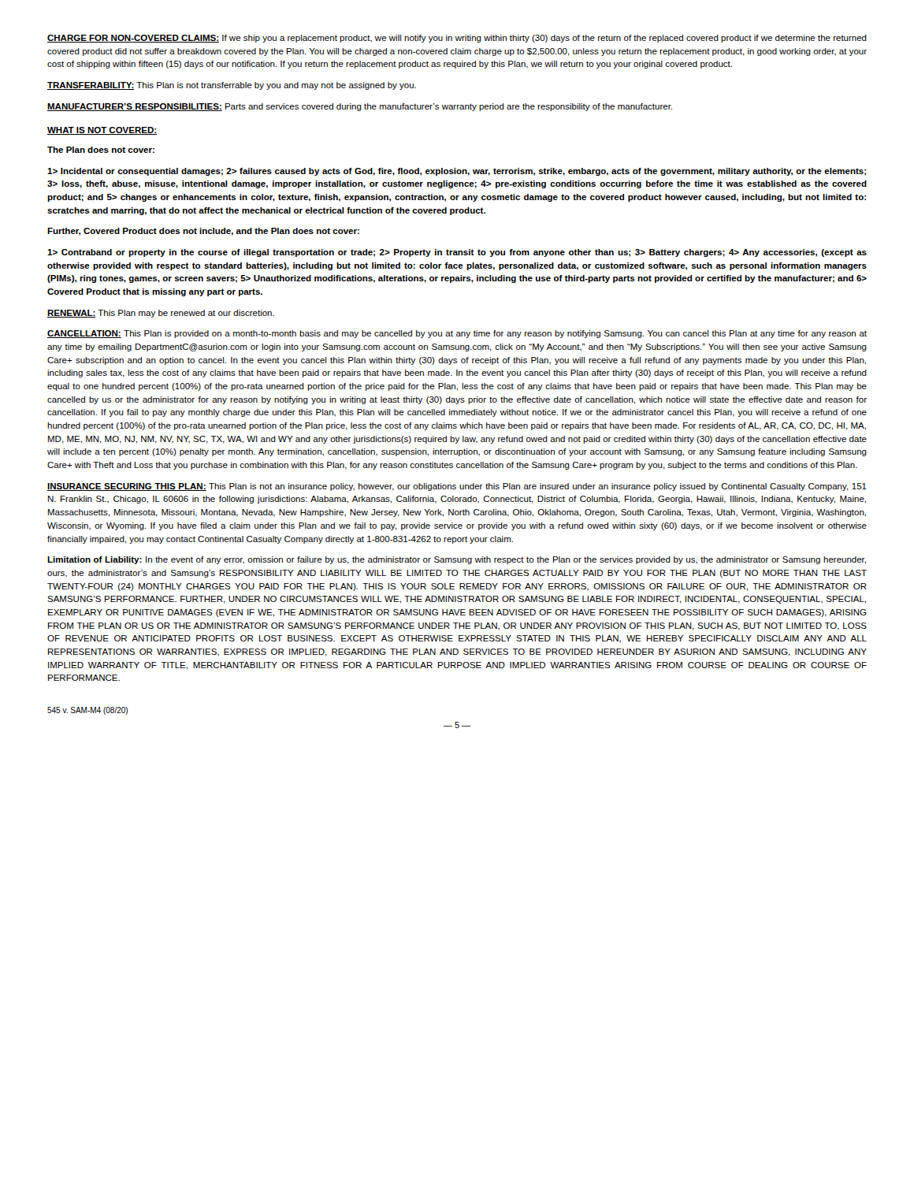CHARGE FOR NON-COVERED CLAIMS: If we ship you a replacement product, we will notify you in writing within thirty (30) days of the return of the replaced covered product if we determine the returned covered product did not suffer a breakdown covered by the Plan. You will be charged a non-covered claim charge up to $2,500.00, unless you return the replacement product, in good working order, at your cost of shipping within fifteen (15) days of our notification. If you return the replacement product as required by this Plan, we will return to you your original covered product.
TRANSFERABILITY: This Plan is not transferrable by you and may not be assigned by you.
MANUFACTURER’S RESPONSIBILITIES: Parts and services covered during the manufacturer’s warranty period are the responsibility of the manufacturer.
WHAT IS NOT COVERED:
The Plan does not cover:
1> Incidental or consequential damages; 2> failures caused by acts of God, fire, flood, explosion, war, terrorism, strike, embargo, acts of the government, military authority, or the elements; 3> loss, theft, abuse, misuse, intentional damage, improper installation, or customer negligence; 4> pre-existing conditions occurring before the time it was established as the covered product; and 5> changes or enhancements in color, texture, finish, expansion, contraction, or any cosmetic damage to the covered product however caused, including, but not limited to: scratches and marring, that do not affect the mechanical or electrical function of the covered product.
Further, Covered Product does not include, and the Plan does not cover:
1> Contraband or property in the course of illegal transportation or trade; 2> Property in transit to you from anyone other than us; 3> Battery chargers; 4> Any accessories, (except as otherwise provided with respect to standard batteries), including but not limited to: color face plates, personalized data, or customized software, such as personal information managers (PIMs), ring tones, games, or screen savers; 5> Unauthorized modifications, alterations, or repairs, including the use of third-party parts not provided or certified by the manufacturer; and 6> Covered Product that is missing any part or parts.
RENEWAL: This Plan may be renewed at our discretion.
CANCELLATION: This Plan is provided on a month-to-month basis and may be cancelled by you at any time for any reason by notifying Samsung. You can cancel this Plan at any time for any reason at any time by emailing DepartmentC@asurion.com or login into your Samsung.com account on Samsung.com, click on “My Account,” and then “My Subscriptions.” You will then see your active Samsung Care+ subscription and an option to cancel. In the event you cancel this Plan within thirty (30) days of receipt of this Plan, you will receive a full refund of any payments made by you under this Plan, including sales tax, less the cost of any claims that have been paid or repairs that have been made. In the event you cancel this Plan after thirty (30) days of receipt of this Plan, you will receive a refund equal to one hundred percent (100%) of the pro-rata unearned portion of the price paid for the Plan, less the cost of any claims that have been paid or repairs that have been made. This Plan may be cancelled by us or the administrator for any reason by notifying you in writing at least thirty (30) days prior to the effective date of cancellation, which notice will state the effective date and reason for cancellation. If you fail to pay any monthly charge due under this Plan, this Plan will be cancelled immediately without notice. If we or the administrator cancel this Plan, you will receive a refund of one hundred percent (100%) of the pro-rata unearned portion of the Plan price, less the cost of any claims which have been paid or repairs that have been made. For residents of AL, AR, CA, CO, DC, HI, MA, MD, ME, MN, MO, NJ, NM, NV, NY, SC, TX, WA, WI and WY and any other jurisdictions(s) required by law, any refund owed and not paid or credited within thirty (30) days of the cancellation effective date will include a ten percent (10%) penalty per month. Any termination, cancellation, suspension, interruption, or discontinuation of your account with Samsung, or any Samsung feature including Samsung Care+ with Theft and Loss that you purchase in combination with this Plan, for any reason constitutes cancellation of the Samsung Care+ program by you, subject to the terms and conditions of this Plan.
INSURANCE SECURING THIS PLAN: This Plan is not an insurance policy, however, our obligations under this Plan are insured under an insurance policy issued by Continental Casualty Company, 151 N. Franklin St., Chicago, IL 60606 in the following jurisdictions: Alabama, Arkansas, California, Colorado, Connecticut, District of Columbia, Florida, Georgia, Hawaii, Illinois, Indiana, Kentucky, Maine, Massachusetts, Minnesota, Missouri, Montana, Nevada, New Hampshire, New Jersey, New York, North Carolina, Ohio, Oklahoma, Oregon, South Carolina, Texas, Utah, Vermont, Virginia, Washington, Wisconsin, or Wyoming. If you have filed a claim under this Plan and we fail to pay, provide service or provide you with a refund owed within sixty (60) days, or if we become insolvent or otherwise financially impaired, you may contact Continental Casualty Company directly at 1-800-831-4262 to report your claim.
Limitation of Liability: In the event of any error, omission or failure by us, the administrator or Samsung with respect to the Plan or the services provided by us, the administrator or Samsung hereunder, ours, the administrator’s and Samsung’s RESPONSIBILITY AND LIABILITY WILL BE LIMITED TO THE CHARGES ACTUALLY PAID BY YOU FOR THE PLAN (BUT NO MORE THAN THE LAST TWENTY-FOUR (24) MONTHLY CHARGES YOU PAID FOR THE PLAN). THIS IS YOUR SOLE REMEDY FOR ANY ERRORS, OMISSIONS OR FAILURE OF OUR, THE ADMINISTRATOR OR SAMSUNG’S PERFORMANCE. FURTHER, UNDER NO CIRCUMSTANCES WILL WE, THE ADMINISTRATOR OR SAMSUNG BE LIABLE FOR INDIRECT, INCIDENTAL, CONSEQUENTIAL, SPECIAL, EXEMPLARY OR PUNITIVE DAMAGES (EVEN IF WE, THE ADMINISTRATOR OR SAMSUNG HAVE BEEN ADVISED OF OR HAVE FORESEEN THE POSSIBILITY OF SUCH DAMAGES), ARISING FROM THE PLAN OR US OR THE ADMINISTRATOR OR SAMSUNG’S PERFORMANCE UNDER THE PLAN, OR UNDER ANY PROVISION OF THIS PLAN, SUCH AS, BUT NOT LIMITED TO, LOSS OF REVENUE OR ANTICIPATED PROFITS OR LOST BUSINESS. EXCEPT AS OTHERWISE EXPRESSLY STATED IN THIS PLAN, WE HEREBY SPECIFICALLY DISCLAIM ANY AND ALL REPRESENTATIONS OR WARRANTIES, EXPRESS OR IMPLIED, REGARDING THE PLAN AND SERVICES TO BE PROVIDED HEREUNDER BY ASURION AND SAMSUNG, INCLUDING ANY IMPLIED WARRANTY OF TITLE, MERCHANTABILITY OR FITNESS FOR A PARTICULAR PURPOSE AND IMPLIED WARRANTIES ARISING FROM COURSE OF DEALING OR COURSE OF PERFORMANCE.
545 v. SAM-M4 (08/20)
— 5 —